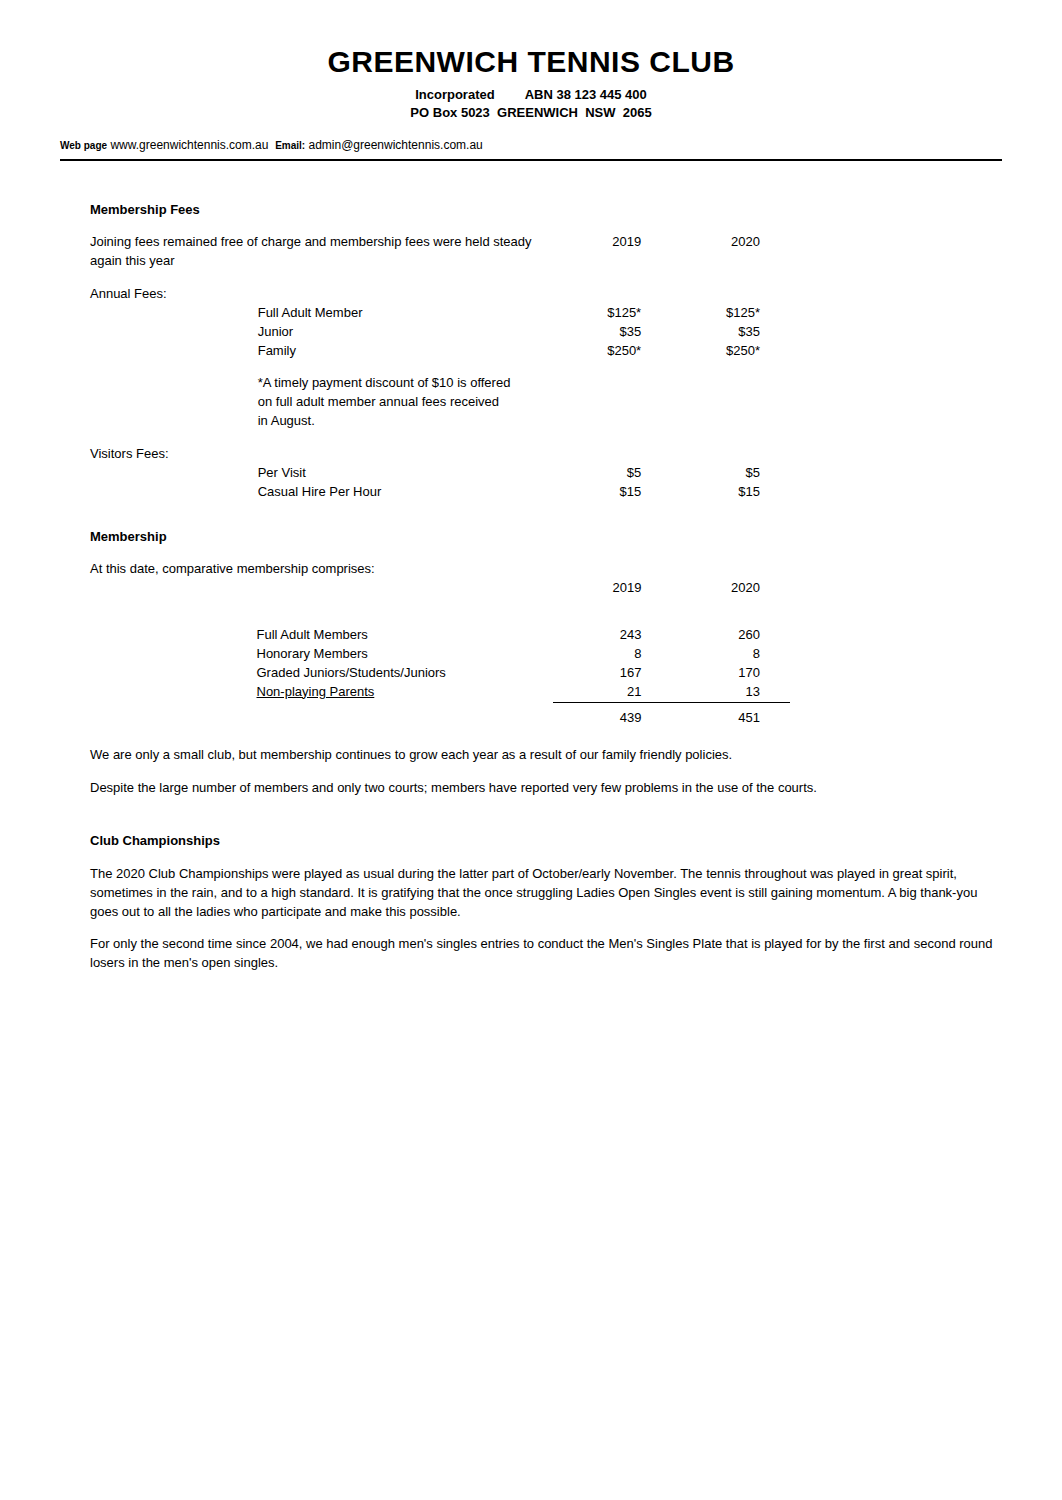GREENWICH TENNIS CLUB
Incorporated ABN 38 123 445 400
PO Box 5023 GREENWICH NSW 2065
Web page www.greenwichtennis.com.au Email: admin@greenwichtennis.com.au
Membership Fees
| Joining fees remained free of charge and membership fees were held steady again this year | 2019 | 2020 |
| Annual Fees: | | | |
| | Full Adult Member | $125* | $125* |
| | Junior | $35 | $35 |
| | Family | $250* | $250* |
| | *A timely payment discount of $10 is offered on full adult member annual fees received in August. | | |
| Visitors Fees: | | | |
| | Per Visit | $5 | $5 |
| | Casual Hire Per Hour | $15 | $15 |
Membership
| At this date, comparative membership comprises: | | |
| | | 2019 | 2020 |
| | Full Adult Members | 243 | 260 |
| | Honorary Members | 8 | 8 |
| | Graded Juniors/Students/Juniors | 167 | 170 |
| | Non-playing Parents | 21 | 13 |
| | | 439 | 451 |
We are only a small club, but membership continues to grow each year as a result of our family friendly policies.
Despite the large number of members and only two courts; members have reported very few problems in the use of the courts.
Club Championships
The 2020 Club Championships were played as usual during the latter part of October/early November. The tennis throughout was played in great spirit, sometimes in the rain, and to a high standard. It is gratifying that the once struggling Ladies Open Singles event is still gaining momentum. A big thank-you goes out to all the ladies who participate and make this possible.
For only the second time since 2004, we had enough men's singles entries to conduct the Men's Singles Plate that is played for by the first and second round losers in the men's open singles.